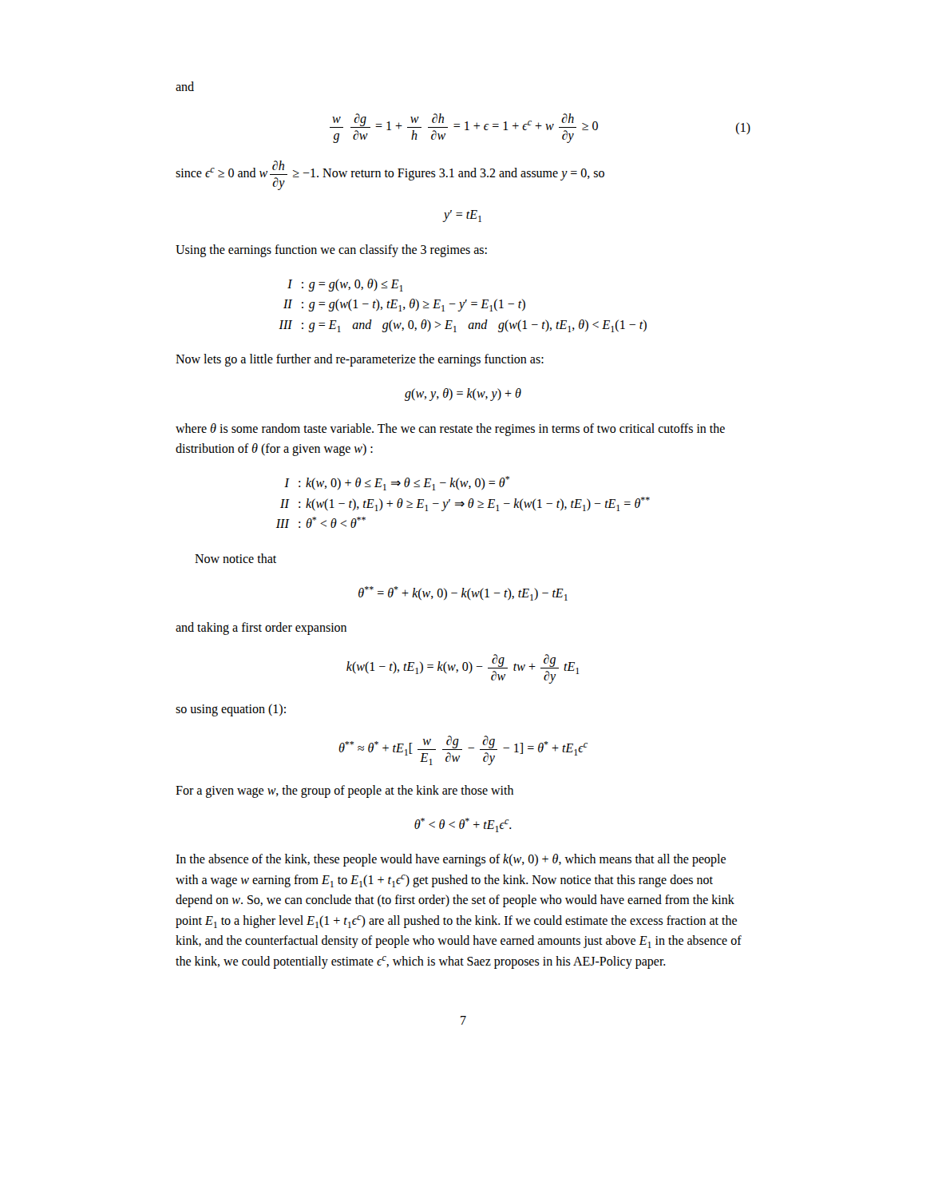and
wg ∂g∂w = 1 + wh ∂h∂w = 1 + ϵ = 1 + ϵc + w ∂h∂y ≥ 0 (1)
since ϵc ≥ 0 and w∂h∂y ≥ −1. Now return to Figures 3.1 and 3.2 and assume y = 0, so
y′ = tE1
Using the earnings function we can classify the 3 regimes as:
I
:
g = g(w, 0, θ) ≤ E1
II
:
g = g(w(1 − t), tE1, θ) ≥ E1 − y′ = E1(1 − t)
III
:
g = E1 and g(w, 0, θ) > E1 and g(w(1 − t), tE1, θ) < E1(1 − t)
Now lets go a little further and re-parameterize the earnings function as:
g(w, y, θ) = k(w, y) + θ
where θ is some random taste variable. The we can restate the regimes in terms of two critical cutoffs in the distribution of θ (for a given wage w) :
I
:
k(w, 0) + θ ≤ E1 ⇒ θ ≤ E1 − k(w, 0) = θ*
II
:
k(w(1 − t), tE1) + θ ≥ E1 − y′ ⇒ θ ≥ E1 − k(w(1 − t), tE1) − tE1 = θ**
III
:
θ* < θ < θ**
Now notice that
θ** = θ* + k(w, 0) − k(w(1 − t), tE1) − tE1
and taking a first order expansion
k(w(1 − t), tE1) = k(w, 0) − ∂g∂w tw + ∂g∂y tE1
so using equation (1):
θ** ≈ θ* + tE1[ wE1 ∂g∂w − ∂g∂y − 1] = θ* + tE1ϵc
For a given wage w, the group of people at the kink are those with
θ* < θ < θ* + tE1ϵc.
In the absence of the kink, these people would have earnings of k(w, 0) + θ, which means that all the people with a wage w earning from E1 to E1(1 + t1ϵc) get pushed to the kink. Now notice that this range does not depend on w. So, we can conclude that (to first order) the set of people who would have earned from the kink point E1 to a higher level E1(1 + t1ϵc) are all pushed to the kink. If we could estimate the excess fraction at the kink, and the counterfactual density of people who would have earned amounts just above E1 in the absence of the kink, we could potentially estimate ϵc, which is what Saez proposes in his AEJ-Policy paper.
7